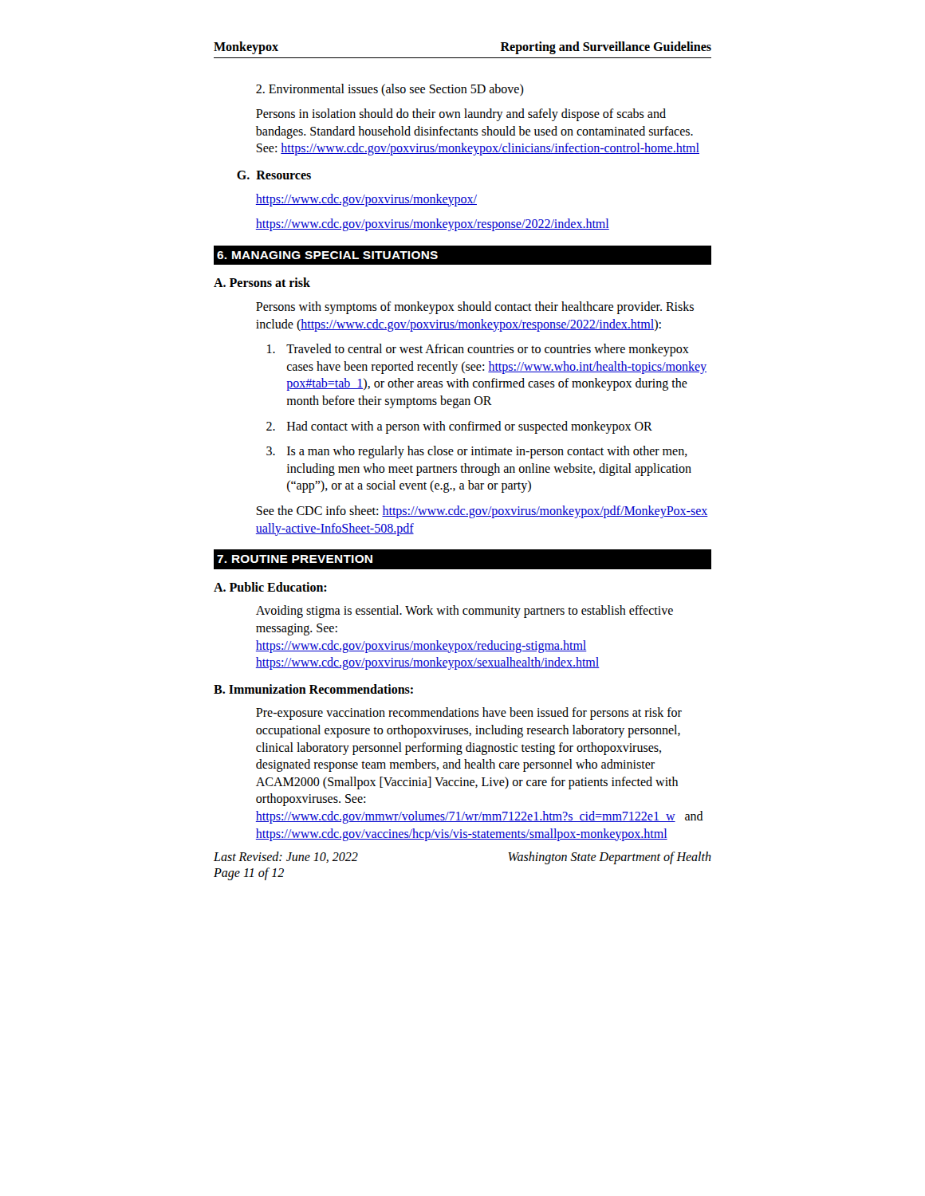Monkeypox
Reporting and Surveillance Guidelines
2. Environmental issues (also see Section 5D above)
Persons in isolation should do their own laundry and safely dispose of scabs and bandages. Standard household disinfectants should be used on contaminated surfaces. See: https://www.cdc.gov/poxvirus/monkeypox/clinicians/infection-control-home.html
G. Resources
https://www.cdc.gov/poxvirus/monkeypox/
https://www.cdc.gov/poxvirus/monkeypox/response/2022/index.html
6. MANAGING SPECIAL SITUATIONS
A. Persons at risk
Persons with symptoms of monkeypox should contact their healthcare provider. Risks include (https://www.cdc.gov/poxvirus/monkeypox/response/2022/index.html):
Traveled to central or west African countries or to countries where monkeypox cases have been reported recently (see: https://www.who.int/health-topics/monkeypox#tab=tab_1), or other areas with confirmed cases of monkeypox during the month before their symptoms began OR
Had contact with a person with confirmed or suspected monkeypox OR
Is a man who regularly has close or intimate in-person contact with other men, including men who meet partners through an online website, digital application (“app”), or at a social event (e.g., a bar or party)
See the CDC info sheet: https://www.cdc.gov/poxvirus/monkeypox/pdf/MonkeyPox-sexually-active-InfoSheet-508.pdf
7. ROUTINE PREVENTION
A. Public Education:
Avoiding stigma is essential. Work with community partners to establish effective messaging. See:
https://www.cdc.gov/poxvirus/monkeypox/reducing-stigma.html
https://www.cdc.gov/poxvirus/monkeypox/sexualhealth/index.html
B. Immunization Recommendations:
Pre-exposure vaccination recommendations have been issued for persons at risk for occupational exposure to orthopoxviruses, including research laboratory personnel, clinical laboratory personnel performing diagnostic testing for orthopoxviruses, designated response team members, and health care personnel who administer ACAM2000 (Smallpox [Vaccinia] Vaccine, Live) or care for patients infected with orthopoxviruses. See:
https://www.cdc.gov/mmwr/volumes/71/wr/mm7122e1.htm?s_cid=mm7122e1_w and
https://www.cdc.gov/vaccines/hcp/vis/vis-statements/smallpox-monkeypox.html
Last Revised: June 10, 2022
Page 11 of 12
Washington State Department of Health